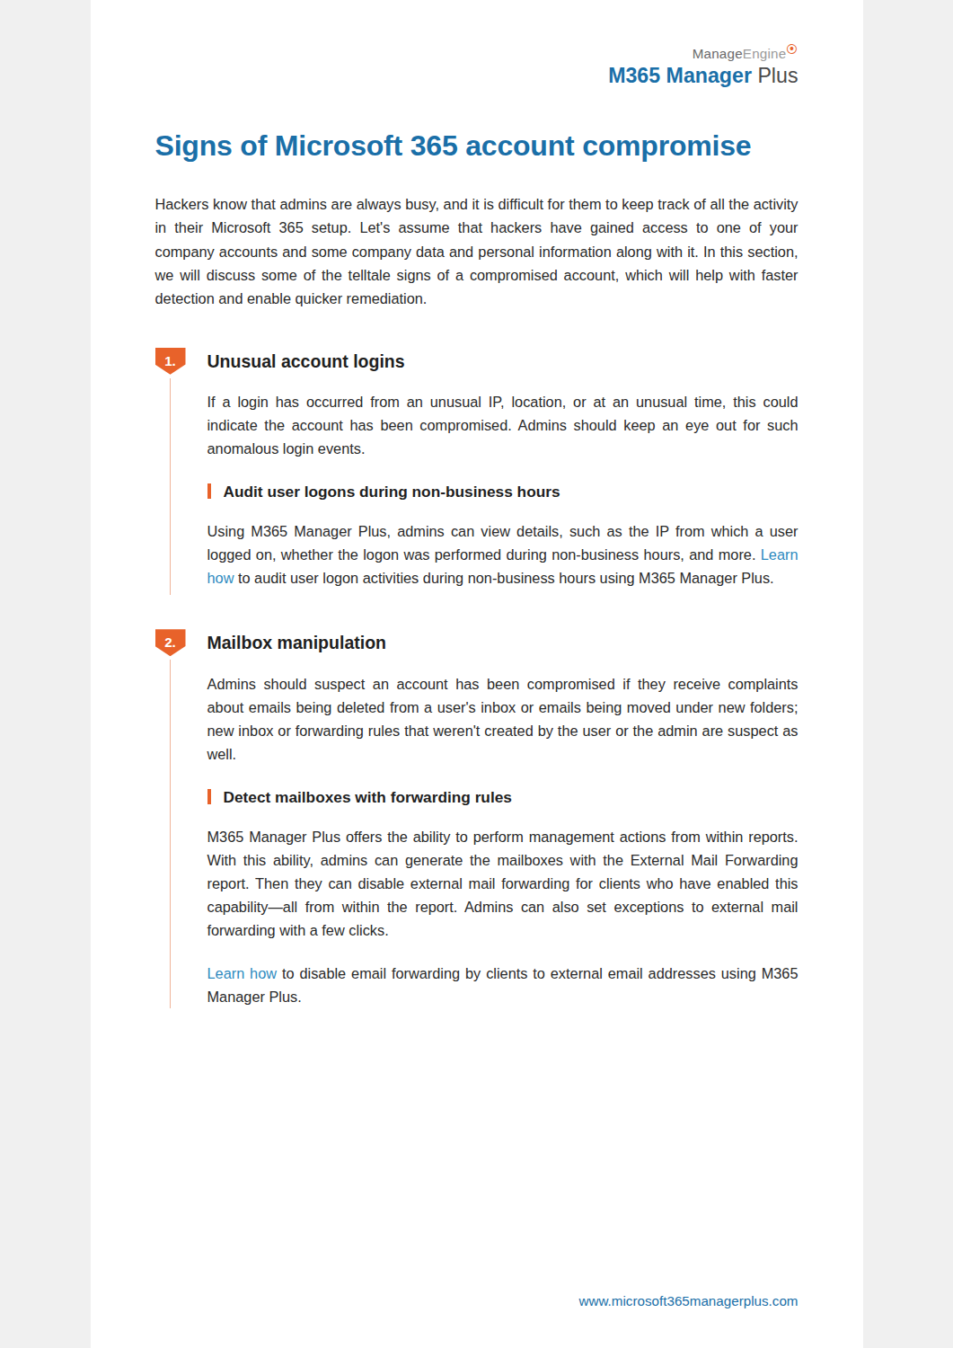ManageEngine⦿
M365 Manager Plus
Signs of Microsoft 365 account compromise
Hackers know that admins are always busy, and it is difficult for them to keep track of all the activity in their Microsoft 365 setup. Let's assume that hackers have gained access to one of your company accounts and some company data and personal information along with it. In this section, we will discuss some of the telltale signs of a compromised account, which will help with faster detection and enable quicker remediation.
1.
Unusual account logins
If a login has occurred from an unusual IP, location, or at an unusual time, this could indicate the account has been compromised. Admins should keep an eye out for such anomalous login events.
Audit user logons during non-business hours
Using M365 Manager Plus, admins can view details, such as the IP from which a user logged on, whether the logon was performed during non-business hours, and more. Learn how to audit user logon activities during non-business hours using M365 Manager Plus.
2.
Mailbox manipulation
Admins should suspect an account has been compromised if they receive complaints about emails being deleted from a user's inbox or emails being moved under new folders; new inbox or forwarding rules that weren't created by the user or the admin are suspect as well.
Detect mailboxes with forwarding rules
M365 Manager Plus offers the ability to perform management actions from within reports. With this ability, admins can generate the mailboxes with the External Mail Forwarding report. Then they can disable external mail forwarding for clients who have enabled this capability—all from within the report. Admins can also set exceptions to external mail forwarding with a few clicks.
Learn how to disable email forwarding by clients to external email addresses using M365 Manager Plus.
www.microsoft365managerplus.com